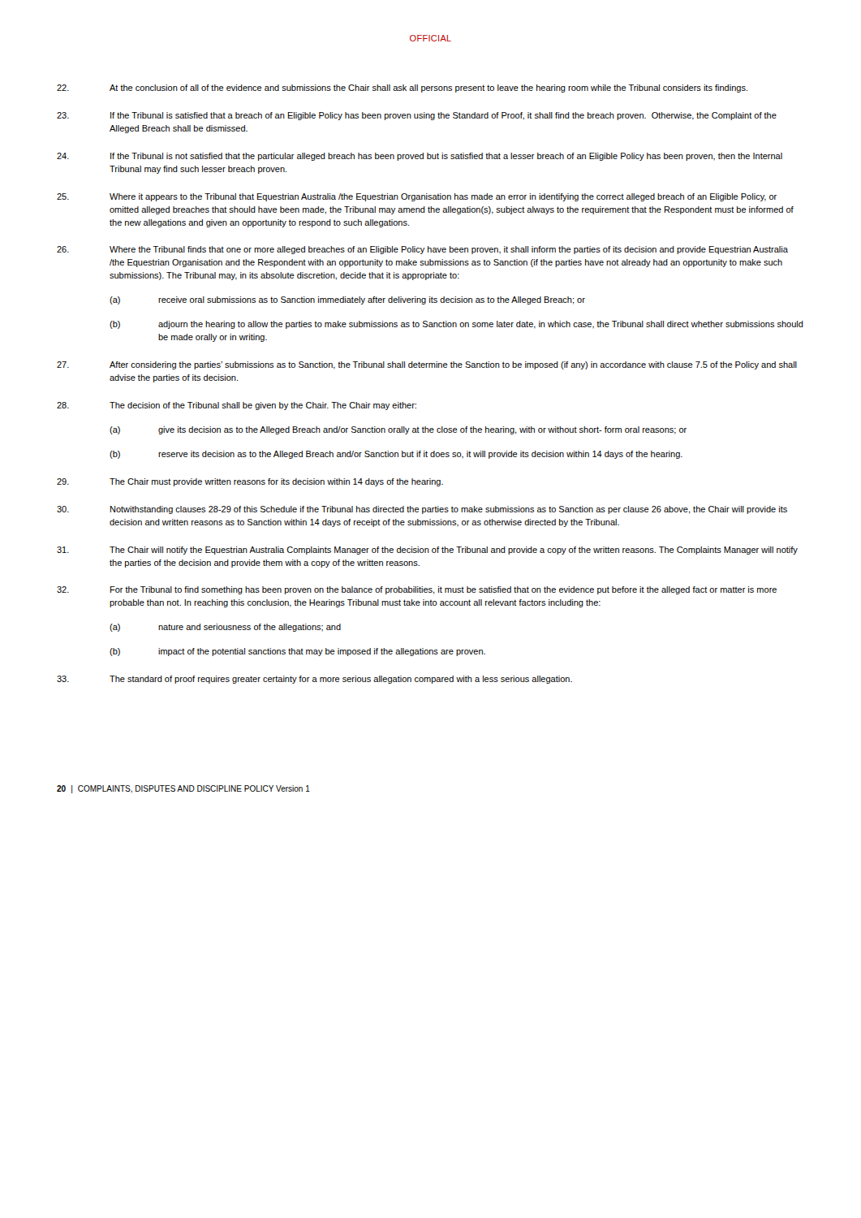OFFICIAL
22. At the conclusion of all of the evidence and submissions the Chair shall ask all persons present to leave the hearing room while the Tribunal considers its findings.
23. If the Tribunal is satisfied that a breach of an Eligible Policy has been proven using the Standard of Proof, it shall find the breach proven. Otherwise, the Complaint of the Alleged Breach shall be dismissed.
24. If the Tribunal is not satisfied that the particular alleged breach has been proved but is satisfied that a lesser breach of an Eligible Policy has been proven, then the Internal Tribunal may find such lesser breach proven.
25. Where it appears to the Tribunal that Equestrian Australia /the Equestrian Organisation has made an error in identifying the correct alleged breach of an Eligible Policy, or omitted alleged breaches that should have been made, the Tribunal may amend the allegation(s), subject always to the requirement that the Respondent must be informed of the new allegations and given an opportunity to respond to such allegations.
26. Where the Tribunal finds that one or more alleged breaches of an Eligible Policy have been proven, it shall inform the parties of its decision and provide Equestrian Australia /the Equestrian Organisation and the Respondent with an opportunity to make submissions as to Sanction (if the parties have not already had an opportunity to make such submissions). The Tribunal may, in its absolute discretion, decide that it is appropriate to:
(a) receive oral submissions as to Sanction immediately after delivering its decision as to the Alleged Breach; or
(b) adjourn the hearing to allow the parties to make submissions as to Sanction on some later date, in which case, the Tribunal shall direct whether submissions should be made orally or in writing.
27. After considering the parties’ submissions as to Sanction, the Tribunal shall determine the Sanction to be imposed (if any) in accordance with clause 7.5 of the Policy and shall advise the parties of its decision.
28. The decision of the Tribunal shall be given by the Chair. The Chair may either:
(a) give its decision as to the Alleged Breach and/or Sanction orally at the close of the hearing, with or without short- form oral reasons; or
(b) reserve its decision as to the Alleged Breach and/or Sanction but if it does so, it will provide its decision within 14 days of the hearing.
29. The Chair must provide written reasons for its decision within 14 days of the hearing.
30. Notwithstanding clauses 28-29 of this Schedule if the Tribunal has directed the parties to make submissions as to Sanction as per clause 26 above, the Chair will provide its decision and written reasons as to Sanction within 14 days of receipt of the submissions, or as otherwise directed by the Tribunal.
31. The Chair will notify the Equestrian Australia Complaints Manager of the decision of the Tribunal and provide a copy of the written reasons. The Complaints Manager will notify the parties of the decision and provide them with a copy of the written reasons.
32. For the Tribunal to find something has been proven on the balance of probabilities, it must be satisfied that on the evidence put before it the alleged fact or matter is more probable than not. In reaching this conclusion, the Hearings Tribunal must take into account all relevant factors including the:
(a) nature and seriousness of the allegations; and
(b) impact of the potential sanctions that may be imposed if the allegations are proven.
33. The standard of proof requires greater certainty for a more serious allegation compared with a less serious allegation.
20|COMPLAINTS, DISPUTES AND DISCIPLINE POLICY Version 1